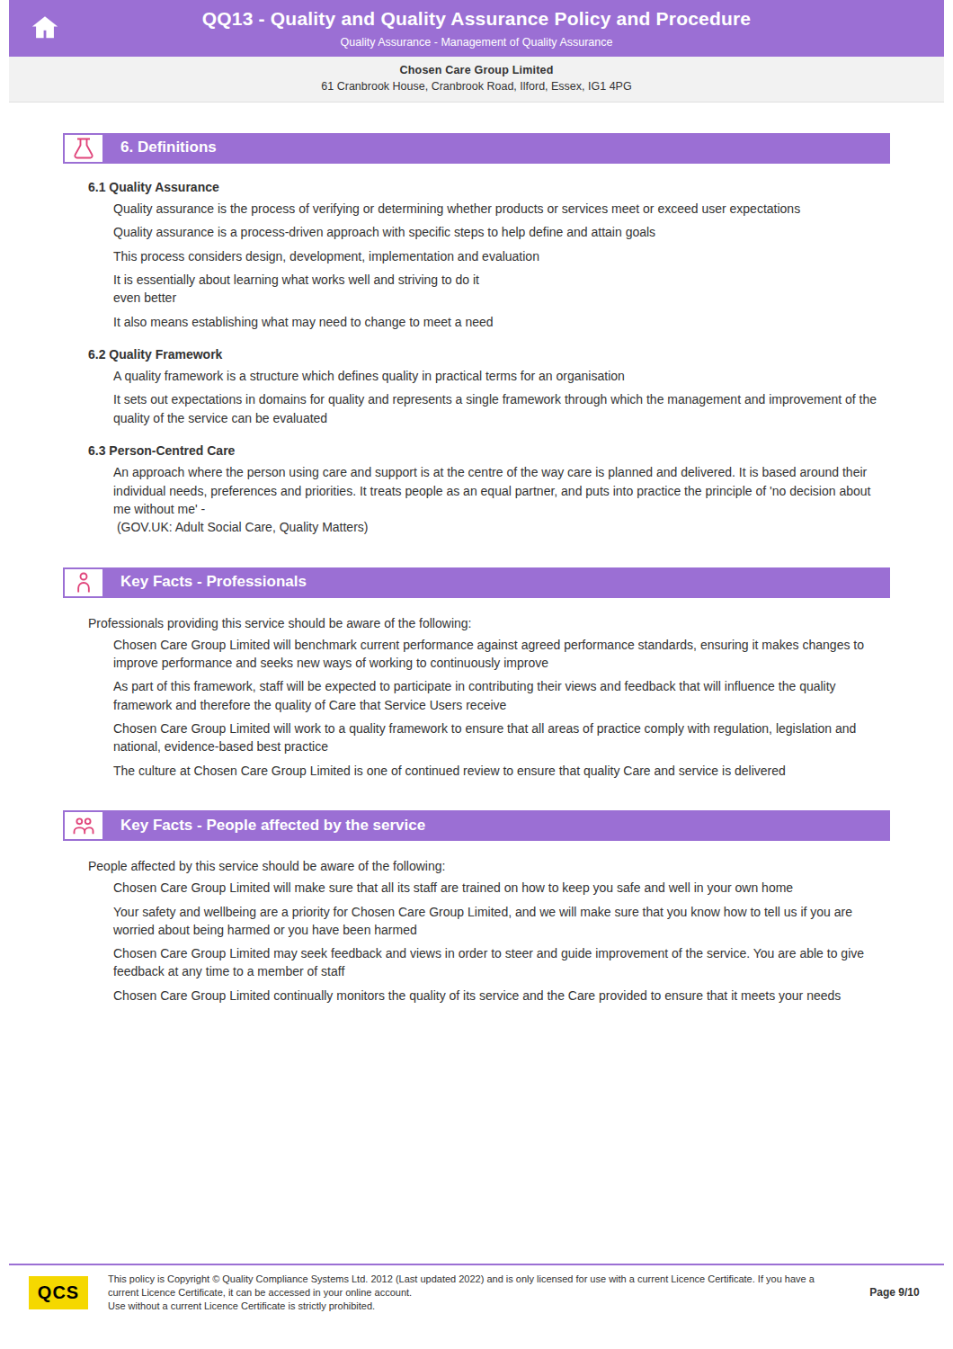QQ13 - Quality and Quality Assurance Policy and Procedure
Quality Assurance - Management of Quality Assurance
Chosen Care Group Limited
61 Cranbrook House, Cranbrook Road, Ilford, Essex, IG1 4PG
6. Definitions
6.1 Quality Assurance
Quality assurance is the process of verifying or determining whether products or services meet or exceed user expectations
Quality assurance is a process-driven approach with specific steps to help define and attain goals
This process considers design, development, implementation and evaluation
It is essentially about learning what works well and striving to do it
even better
It also means establishing what may need to change to meet a need
6.2 Quality Framework
A quality framework is a structure which defines quality in practical terms for an organisation
It sets out expectations in domains for quality and represents a single framework through which the management and improvement of the quality of the service can be evaluated
6.3 Person-Centred Care
An approach where the person using care and support is at the centre of the way care is planned and delivered. It is based around their individual needs, preferences and priorities. It treats people as an equal partner, and puts into practice the principle of 'no decision about me without me' -
(GOV.UK: Adult Social Care, Quality Matters)
Key Facts - Professionals
Professionals providing this service should be aware of the following:
Chosen Care Group Limited will benchmark current performance against agreed performance standards, ensuring it makes changes to improve performance and seeks new ways of working to continuously improve
As part of this framework, staff will be expected to participate in contributing their views and feedback that will influence the quality framework and therefore the quality of Care that Service Users receive
Chosen Care Group Limited will work to a quality framework to ensure that all areas of practice comply with regulation, legislation and national, evidence-based best practice
The culture at Chosen Care Group Limited is one of continued review to ensure that quality Care and service is delivered
Key Facts - People affected by the service
People affected by this service should be aware of the following:
Chosen Care Group Limited will make sure that all its staff are trained on how to keep you safe and well in your own home
Your safety and wellbeing are a priority for Chosen Care Group Limited, and we will make sure that you know how to tell us if you are worried about being harmed or you have been harmed
Chosen Care Group Limited may seek feedback and views in order to steer and guide improvement of the service. You are able to give feedback at any time to a member of staff
Chosen Care Group Limited continually monitors the quality of its service and the Care provided to ensure that it meets your needs
QCS
This policy is Copyright © Quality Compliance Systems Ltd. 2012 (Last updated 2022) and is only licensed for use with a current Licence Certificate. If you have a current Licence Certificate, it can be accessed in your online account.
Use without a current Licence Certificate is strictly prohibited.
Page 9/10